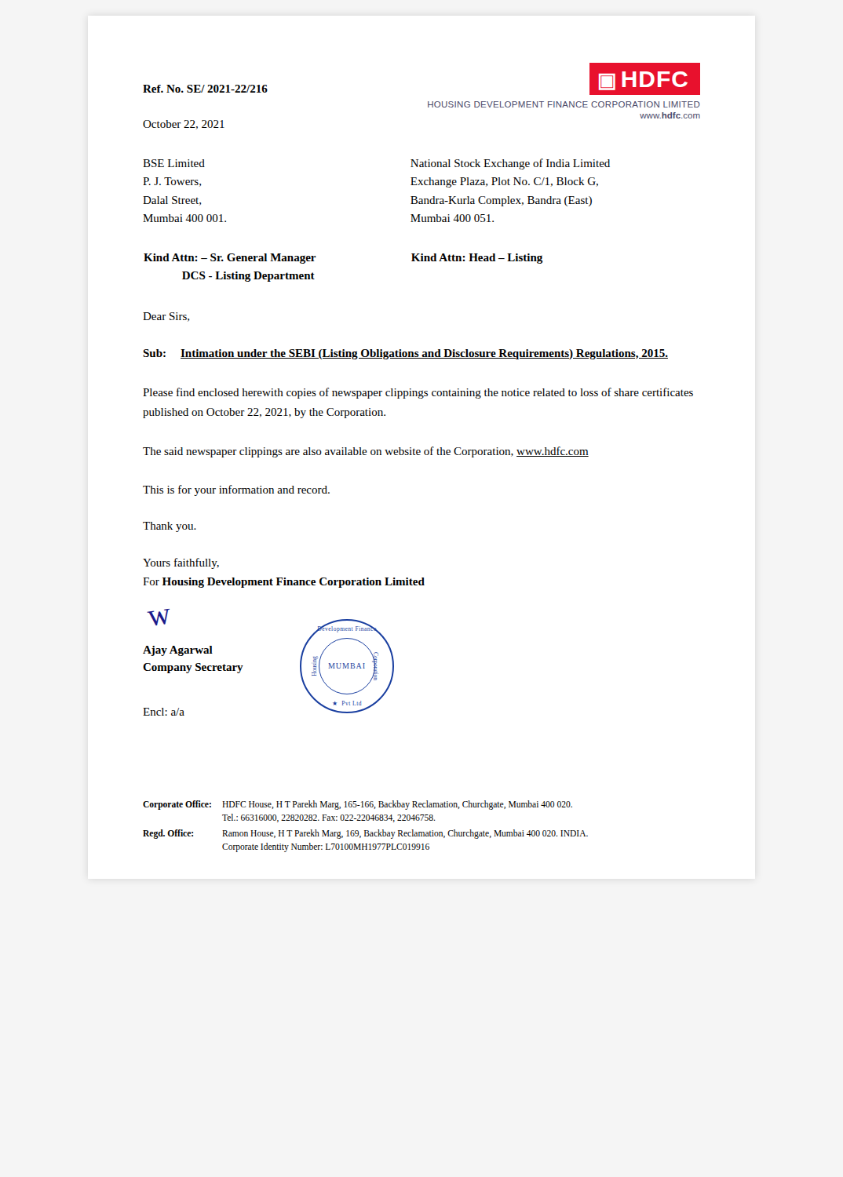▣HDFC
HOUSING DEVELOPMENT FINANCE CORPORATION LIMITED
www.hdfc.com
Ref. No. SE/ 2021-22/216
October 22, 2021
| BSE Limited P. J. Towers, Dalal Street, Mumbai 400 001. | National Stock Exchange of India Limited Exchange Plaza, Plot No. C/1, Block G, Bandra-Kurla Complex, Bandra (East) Mumbai 400 051. |
| Kind Attn: – Sr. General Manager DCS - Listing Department | Kind Attn: Head – Listing |
Dear Sirs,
Sub: Intimation under the SEBI (Listing Obligations and Disclosure Requirements) Regulations, 2015.
Please find enclosed herewith copies of newspaper clippings containing the notice related to loss of share certificates published on October 22, 2021, by the Corporation.
The said newspaper clippings are also available on website of the Corporation, www.hdfc.com
This is for your information and record.
Thank you.
Yours faithfully,
For Housing Development Finance Corporation Limited
w
Ajay Agarwal
Company Secretary
Development Finance
Housing
Corporation
★ Pvt Ltd
MUMBAI
Encl: a/a
| Corporate Office: | HDFC House, H T Parekh Marg, 165-166, Backbay Reclamation, Churchgate, Mumbai 400 020. Tel.: 66316000, 22820282. Fax: 022-22046834, 22046758. |
| Regd. Office: | Ramon House, H T Parekh Marg, 169, Backbay Reclamation, Churchgate, Mumbai 400 020. INDIA. Corporate Identity Number: L70100MH1977PLC019916 |